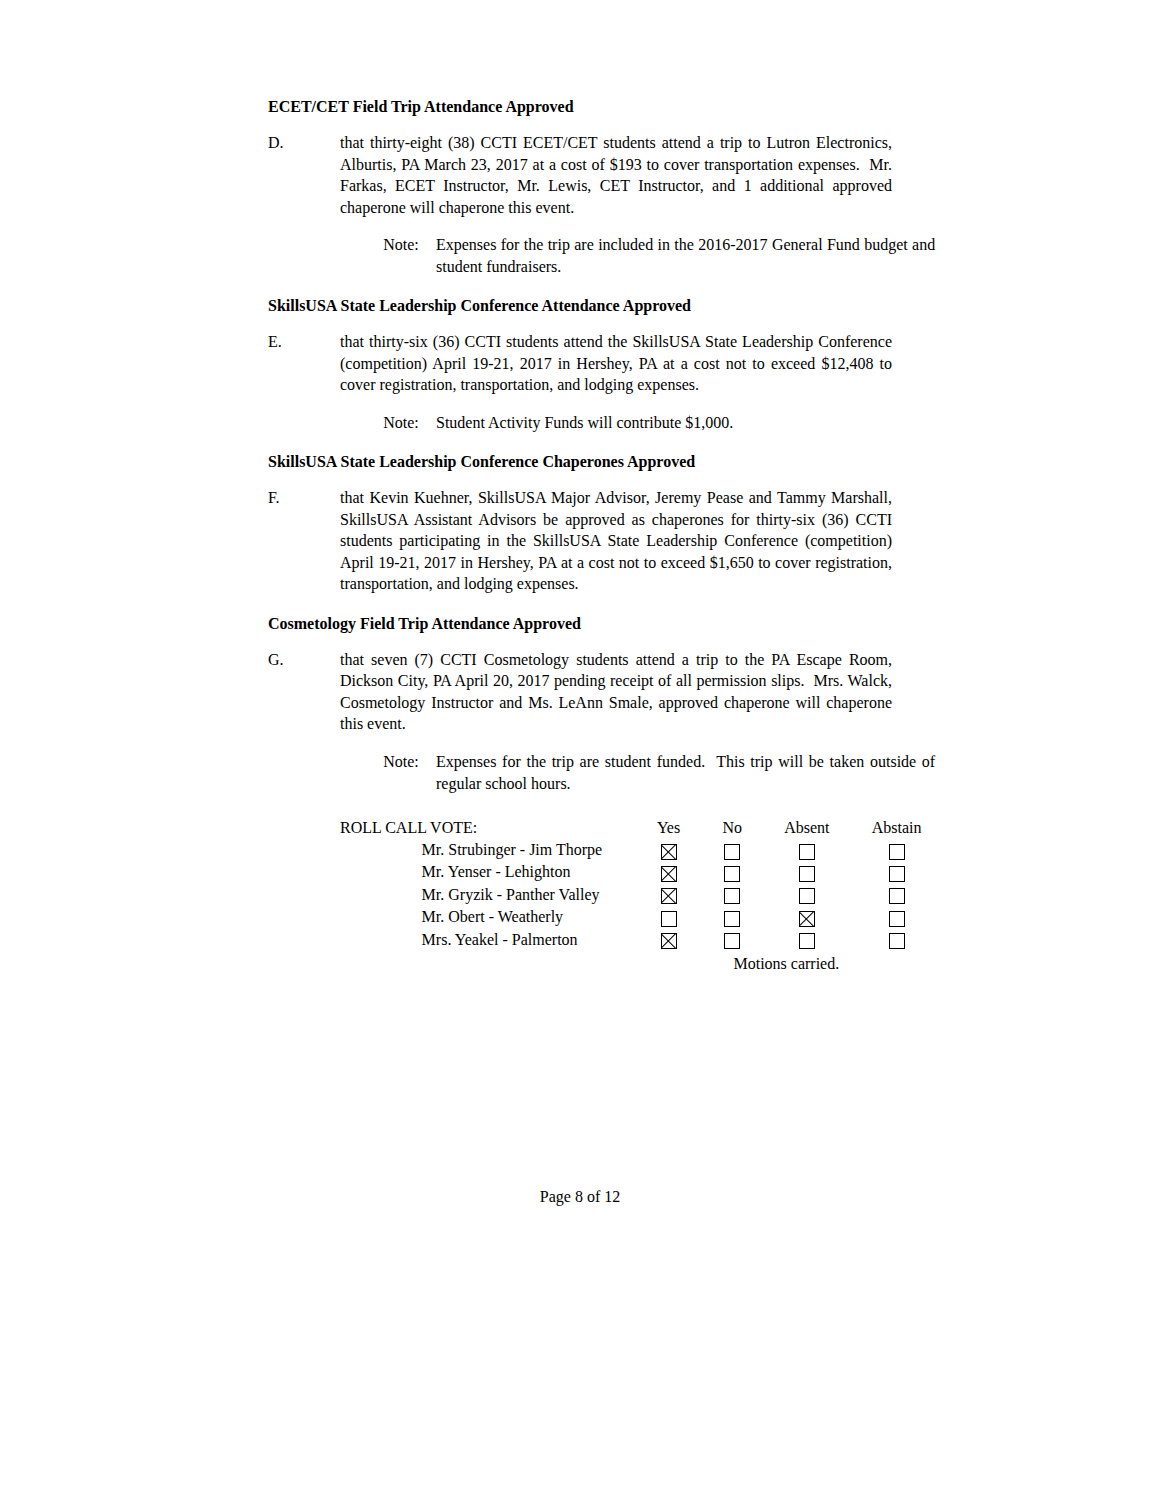ECET/CET Field Trip Attendance Approved
D.
that thirty-eight (38) CCTI ECET/CET students attend a trip to Lutron Electronics, Alburtis, PA March 23, 2017 at a cost of $193 to cover transportation expenses. Mr. Farkas, ECET Instructor, Mr. Lewis, CET Instructor, and 1 additional approved chaperone will chaperone this event.
Note:
Expenses for the trip are included in the 2016-2017 General Fund budget and student fundraisers.
SkillsUSA State Leadership Conference Attendance Approved
E.
that thirty-six (36) CCTI students attend the SkillsUSA State Leadership Conference (competition) April 19-21, 2017 in Hershey, PA at a cost not to exceed $12,408 to cover registration, transportation, and lodging expenses.
Note:
Student Activity Funds will contribute $1,000.
SkillsUSA State Leadership Conference Chaperones Approved
F.
that Kevin Kuehner, SkillsUSA Major Advisor, Jeremy Pease and Tammy Marshall, SkillsUSA Assistant Advisors be approved as chaperones for thirty-six (36) CCTI students participating in the SkillsUSA State Leadership Conference (competition) April 19-21, 2017 in Hershey, PA at a cost not to exceed $1,650 to cover registration, transportation, and lodging expenses.
Cosmetology Field Trip Attendance Approved
G.
that seven (7) CCTI Cosmetology students attend a trip to the PA Escape Room, Dickson City, PA April 20, 2017 pending receipt of all permission slips. Mrs. Walck, Cosmetology Instructor and Ms. LeAnn Smale, approved chaperone will chaperone this event.
Note:
Expenses for the trip are student funded. This trip will be taken outside of regular school hours.
| ROLL CALL VOTE: | Yes | No | Absent | Abstain |
| Mr. Strubinger - Jim Thorpe | | | | |
| Mr. Yenser - Lehighton | | | | |
| Mr. Gryzik - Panther Valley | | | | |
| Mr. Obert - Weatherly | | | | |
| Mrs. Yeakel - Palmerton | | | | |
Motions carried.
Page 8 of 12